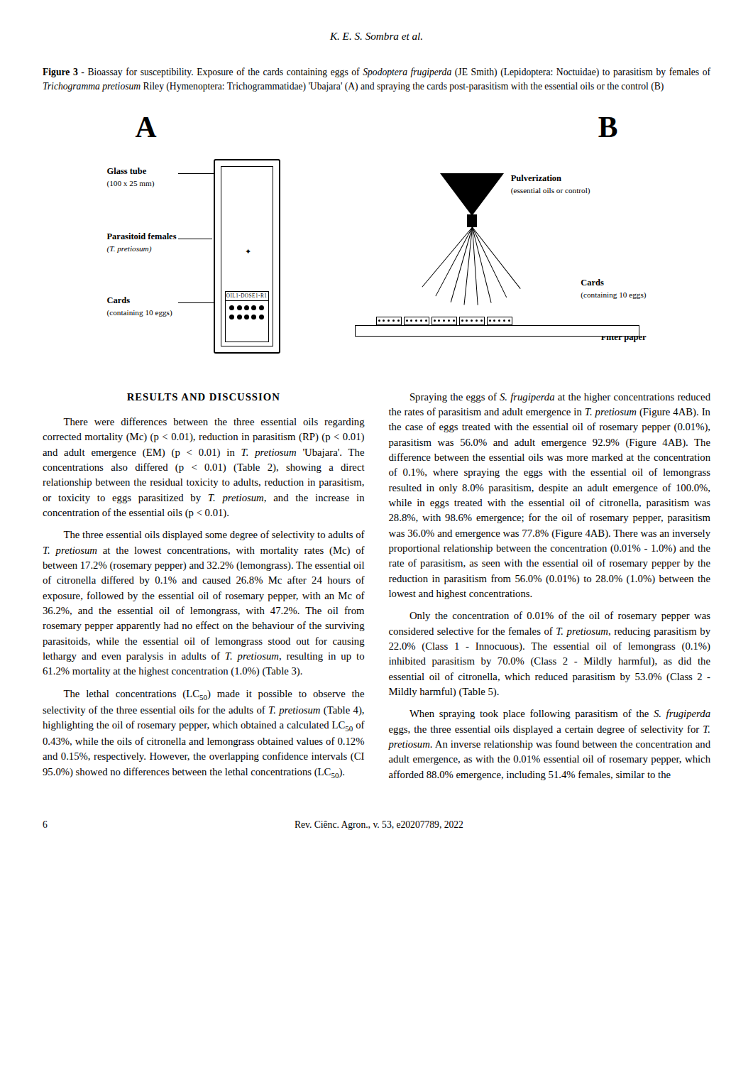K. E. S. Sombra et al.
Figure 3 - Bioassay for susceptibility. Exposure of the cards containing eggs of Spodoptera frugiperda (JE Smith) (Lepidoptera: Noctuidae) to parasitism by females of Trichogramma pretiosum Riley (Hymenoptera: Trichogrammatidae) 'Ubajara' (A) and spraying the cards post-parasitism with the essential oils or the control (B)
A B
Glass tube(100 x 25 mm)
Parasitoid females(T. pretiosum)
Cards(containing 10 eggs)
✦
OIL1-DOSE1-R1
Pulverization(essential oils or control)
Cards(containing 10 eggs)
Filter paper
RESULTS AND DISCUSSION
There were differences between the three essential oils regarding corrected mortality (Mc) (p < 0.01), reduction in parasitism (RP) (p < 0.01) and adult emergence (EM) (p < 0.01) in T. pretiosum 'Ubajara'. The concentrations also differed (p < 0.01) (Table 2), showing a direct relationship between the residual toxicity to adults, reduction in parasitism, or toxicity to eggs parasitized by T. pretiosum, and the increase in concentration of the essential oils (p < 0.01).
The three essential oils displayed some degree of selectivity to adults of T. pretiosum at the lowest concentrations, with mortality rates (Mc) of between 17.2% (rosemary pepper) and 32.2% (lemongrass). The essential oil of citronella differed by 0.1% and caused 26.8% Mc after 24 hours of exposure, followed by the essential oil of rosemary pepper, with an Mc of 36.2%, and the essential oil of lemongrass, with 47.2%. The oil from rosemary pepper apparently had no effect on the behaviour of the surviving parasitoids, while the essential oil of lemongrass stood out for causing lethargy and even paralysis in adults of T. pretiosum, resulting in up to 61.2% mortality at the highest concentration (1.0%) (Table 3).
The lethal concentrations (LC50) made it possible to observe the selectivity of the three essential oils for the adults of T. pretiosum (Table 4), highlighting the oil of rosemary pepper, which obtained a calculated LC50 of 0.43%, while the oils of citronella and lemongrass obtained values of 0.12% and 0.15%, respectively. However, the overlapping confidence intervals (CI 95.0%) showed no differences between the lethal concentrations (LC50).
Spraying the eggs of S. frugiperda at the higher concentrations reduced the rates of parasitism and adult emergence in T. pretiosum (Figure 4AB). In the case of eggs treated with the essential oil of rosemary pepper (0.01%), parasitism was 56.0% and adult emergence 92.9% (Figure 4AB). The difference between the essential oils was more marked at the concentration of 0.1%, where spraying the eggs with the essential oil of lemongrass resulted in only 8.0% parasitism, despite an adult emergence of 100.0%, while in eggs treated with the essential oil of citronella, parasitism was 28.8%, with 98.6% emergence; for the oil of rosemary pepper, parasitism was 36.0% and emergence was 77.8% (Figure 4AB). There was an inversely proportional relationship between the concentration (0.01% - 1.0%) and the rate of parasitism, as seen with the essential oil of rosemary pepper by the reduction in parasitism from 56.0% (0.01%) to 28.0% (1.0%) between the lowest and highest concentrations.
Only the concentration of 0.01% of the oil of rosemary pepper was considered selective for the females of T. pretiosum, reducing parasitism by 22.0% (Class 1 - Innocuous). The essential oil of lemongrass (0.1%) inhibited parasitism by 70.0% (Class 2 - Mildly harmful), as did the essential oil of citronella, which reduced parasitism by 53.0% (Class 2 - Mildly harmful) (Table 5).
When spraying took place following parasitism of the S. frugiperda eggs, the three essential oils displayed a certain degree of selectivity for T. pretiosum. An inverse relationship was found between the concentration and adult emergence, as with the 0.01% essential oil of rosemary pepper, which afforded 88.0% emergence, including 51.4% females, similar to the
6 Rev. Ciênc. Agron., v. 53, e20207789, 2022